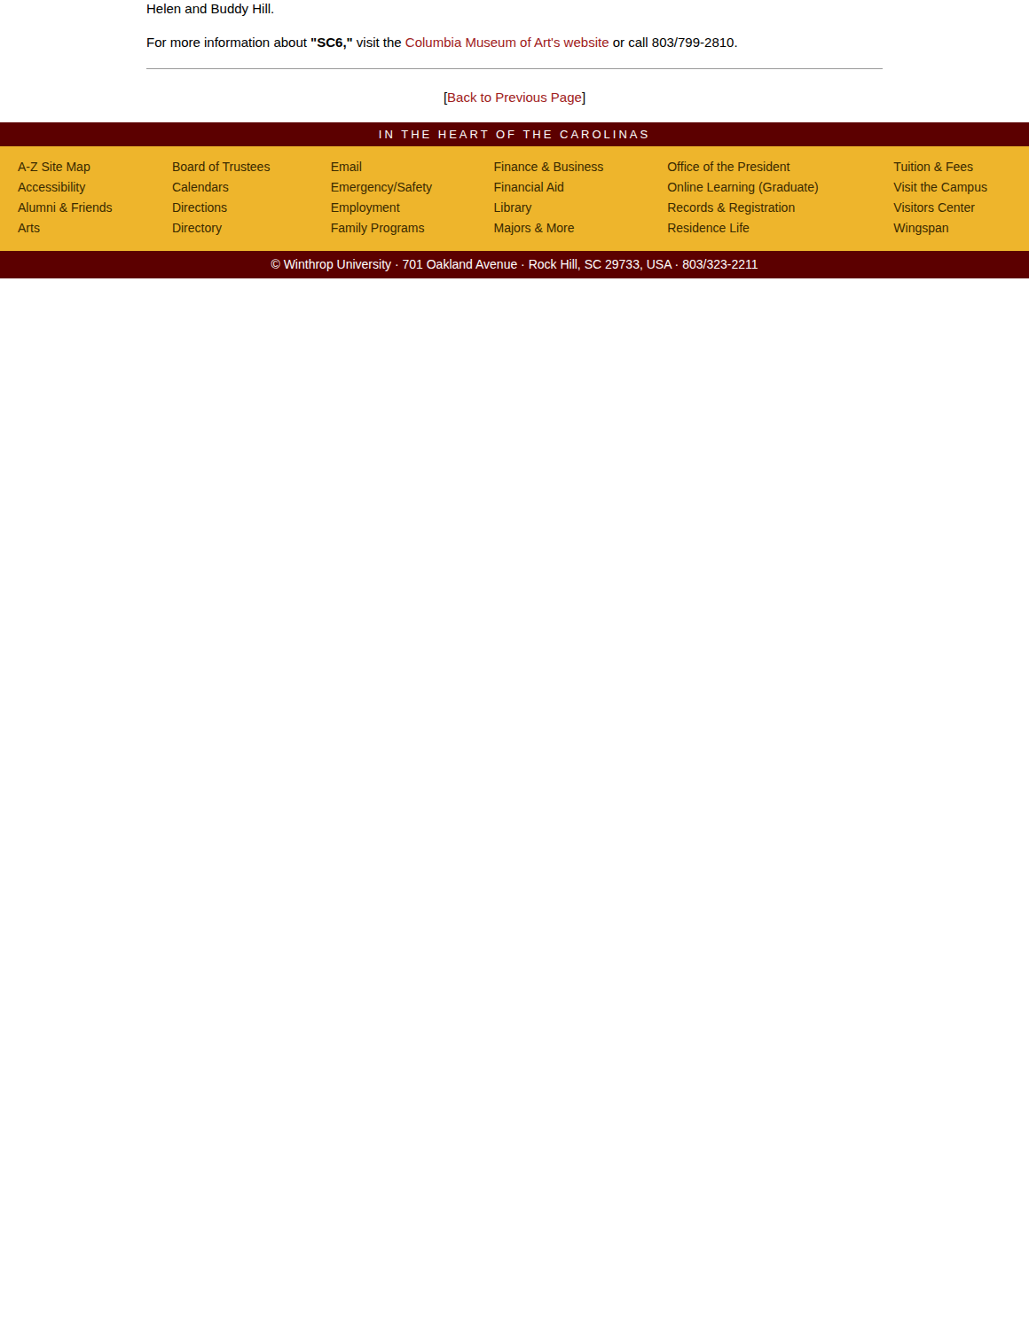Helen and Buddy Hill.
For more information about "SC6," visit the Columbia Museum of Art's website or call 803/799-2810.
[Back to Previous Page]
IN THE HEART OF THE CAROLINAS
| A-Z Site Map Accessibility Alumni & Friends Arts | Board of Trustees Calendars Directions Directory | Email Emergency/Safety Employment Family Programs | Finance & Business Financial Aid Library Majors & More | Office of the President Online Learning (Graduate) Records & Registration Residence Life | Tuition & Fees Visit the Campus Visitors Center Wingspan |
© Winthrop University · 701 Oakland Avenue · Rock Hill, SC 29733, USA · 803/323-2211